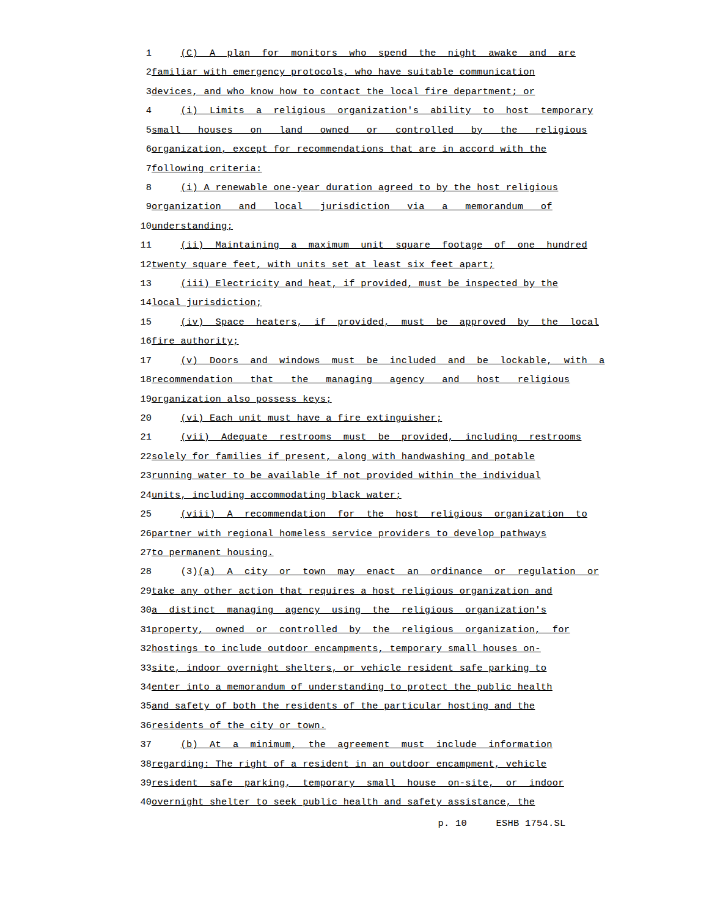| 1 | (C) A plan for monitors who spend the night awake and are |
| 2 | familiar with emergency protocols, who have suitable communication |
| 3 | devices, and who know how to contact the local fire department; or |
| 4 | (i) Limits a religious organization's ability to host temporary |
| 5 | small houses on land owned or controlled by the religious |
| 6 | organization, except for recommendations that are in accord with the |
| 7 | following criteria: |
| 8 | (i) A renewable one-year duration agreed to by the host religious |
| 9 | organization and local jurisdiction via a memorandum of |
| 10 | understanding; |
| 11 | (ii) Maintaining a maximum unit square footage of one hundred |
| 12 | twenty square feet, with units set at least six feet apart; |
| 13 | (iii) Electricity and heat, if provided, must be inspected by the |
| 14 | local jurisdiction; |
| 15 | (iv) Space heaters, if provided, must be approved by the local |
| 16 | fire authority; |
| 17 | (v) Doors and windows must be included and be lockable, with a |
| 18 | recommendation that the managing agency and host religious |
| 19 | organization also possess keys; |
| 20 | (vi) Each unit must have a fire extinguisher; |
| 21 | (vii) Adequate restrooms must be provided, including restrooms |
| 22 | solely for families if present, along with handwashing and potable |
| 23 | running water to be available if not provided within the individual |
| 24 | units, including accommodating black water; |
| 25 | (viii) A recommendation for the host religious organization to |
| 26 | partner with regional homeless service providers to develop pathways |
| 27 | to permanent housing. |
| 28 | (3) (a) A city or town may enact an ordinance or regulation or |
| 29 | take any other action that requires a host religious organization and |
| 30 | a distinct managing agency using the religious organization's |
| 31 | property, owned or controlled by the religious organization, for |
| 32 | hostings to include outdoor encampments, temporary small houses on- |
| 33 | site, indoor overnight shelters, or vehicle resident safe parking to |
| 34 | enter into a memorandum of understanding to protect the public health |
| 35 | and safety of both the residents of the particular hosting and the |
| 36 | residents of the city or town. |
| 37 | (b) At a minimum, the agreement must include information |
| 38 | regarding: The right of a resident in an outdoor encampment, vehicle |
| 39 | resident safe parking, temporary small house on-site, or indoor |
| 40 | overnight shelter to seek public health and safety assistance, the |
p. 10 ESHB 1754.SL